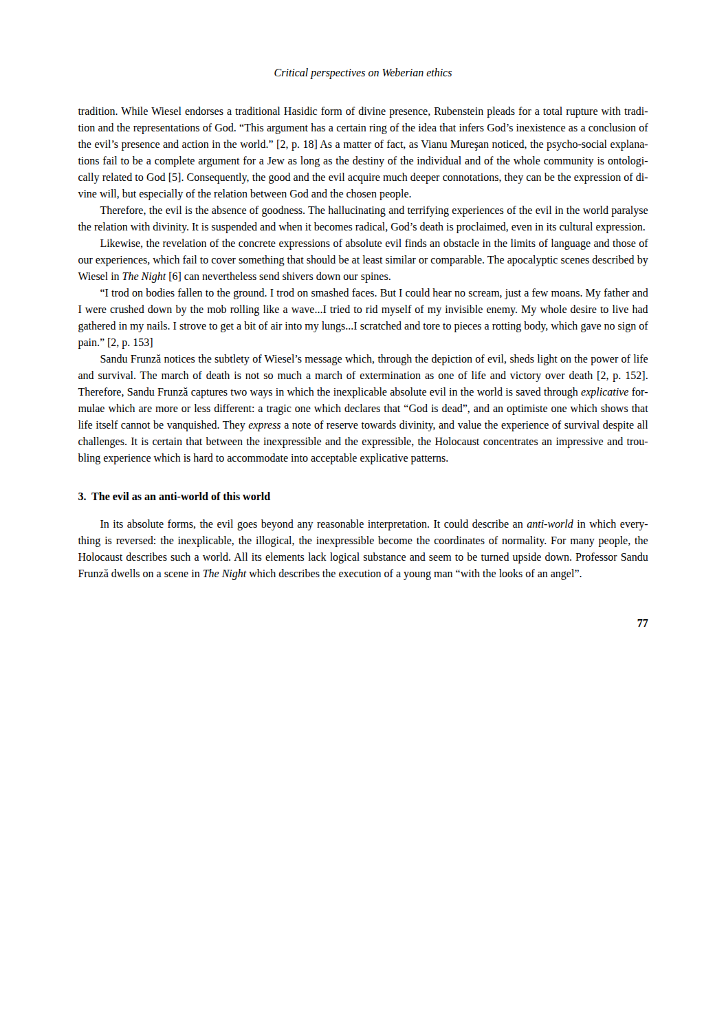Critical perspectives on Weberian ethics
tradition. While Wiesel endorses a traditional Hasidic form of divine presence, Rubenstein pleads for a total rupture with tradition and the representations of God. “This argument has a certain ring of the idea that infers God’s inexistence as a conclusion of the evil’s presence and action in the world.” [2, p. 18] As a matter of fact, as Vianu Mureşan noticed, the psycho-social explanations fail to be a complete argument for a Jew as long as the destiny of the individual and of the whole community is ontologically related to God [5]. Consequently, the good and the evil acquire much deeper connotations, they can be the expression of divine will, but especially of the relation between God and the chosen people.
Therefore, the evil is the absence of goodness. The hallucinating and terrifying experiences of the evil in the world paralyse the relation with divinity. It is suspended and when it becomes radical, God’s death is proclaimed, even in its cultural expression.
Likewise, the revelation of the concrete expressions of absolute evil finds an obstacle in the limits of language and those of our experiences, which fail to cover something that should be at least similar or comparable. The apocalyptic scenes described by Wiesel in The Night [6] can nevertheless send shivers down our spines.
“I trod on bodies fallen to the ground. I trod on smashed faces. But I could hear no scream, just a few moans. My father and I were crushed down by the mob rolling like a wave...I tried to rid myself of my invisible enemy. My whole desire to live had gathered in my nails. I strove to get a bit of air into my lungs...I scratched and tore to pieces a rotting body, which gave no sign of pain.” [2, p. 153]
Sandu Frunză notices the subtlety of Wiesel’s message which, through the depiction of evil, sheds light on the power of life and survival. The march of death is not so much a march of extermination as one of life and victory over death [2, p. 152]. Therefore, Sandu Frunză captures two ways in which the inexplicable absolute evil in the world is saved through explicative formulae which are more or less different: a tragic one which declares that “God is dead”, and an optimiste one which shows that life itself cannot be vanquished. They express a note of reserve towards divinity, and value the experience of survival despite all challenges. It is certain that between the inexpressible and the expressible, the Holocaust concentrates an impressive and troubling experience which is hard to accommodate into acceptable explicative patterns.
3. The evil as an anti-world of this world
In its absolute forms, the evil goes beyond any reasonable interpretation. It could describe an anti-world in which everything is reversed: the inexplicable, the illogical, the inexpressible become the coordinates of normality. For many people, the Holocaust describes such a world. All its elements lack logical substance and seem to be turned upside down. Professor Sandu Frunză dwells on a scene in The Night which describes the execution of a young man “with the looks of an angel”.
77